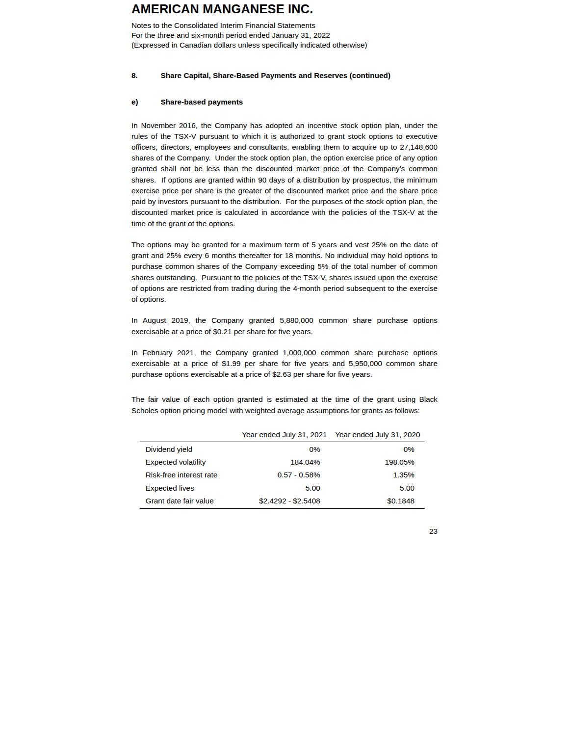AMERICAN MANGANESE INC.
Notes to the Consolidated Interim Financial Statements
For the three and six-month period ended January 31, 2022
(Expressed in Canadian dollars unless specifically indicated otherwise)
8. Share Capital, Share-Based Payments and Reserves (continued)
e) Share-based payments
In November 2016, the Company has adopted an incentive stock option plan, under the rules of the TSX-V pursuant to which it is authorized to grant stock options to executive officers, directors, employees and consultants, enabling them to acquire up to 27,148,600 shares of the Company. Under the stock option plan, the option exercise price of any option granted shall not be less than the discounted market price of the Company’s common shares. If options are granted within 90 days of a distribution by prospectus, the minimum exercise price per share is the greater of the discounted market price and the share price paid by investors pursuant to the distribution. For the purposes of the stock option plan, the discounted market price is calculated in accordance with the policies of the TSX-V at the time of the grant of the options.
The options may be granted for a maximum term of 5 years and vest 25% on the date of grant and 25% every 6 months thereafter for 18 months. No individual may hold options to purchase common shares of the Company exceeding 5% of the total number of common shares outstanding. Pursuant to the policies of the TSX-V, shares issued upon the exercise of options are restricted from trading during the 4-month period subsequent to the exercise of options.
In August 2019, the Company granted 5,880,000 common share purchase options exercisable at a price of $0.21 per share for five years.
In February 2021, the Company granted 1,000,000 common share purchase options exercisable at a price of $1.99 per share for five years and 5,950,000 common share purchase options exercisable at a price of $2.63 per share for five years.
The fair value of each option granted is estimated at the time of the grant using Black Scholes option pricing model with weighted average assumptions for grants as follows:
| | Year ended July 31, 2021 | Year ended July 31, 2020 |
| --- | --- | --- |
| Dividend yield | 0% | 0% |
| Expected volatility | 184.04% | 198.05% |
| Risk-free interest rate | 0.57 - 0.58% | 1.35% |
| Expected lives | 5.00 | 5.00 |
| Grant date fair value | $2.4292 - $2.5408 | $0.1848 |
23